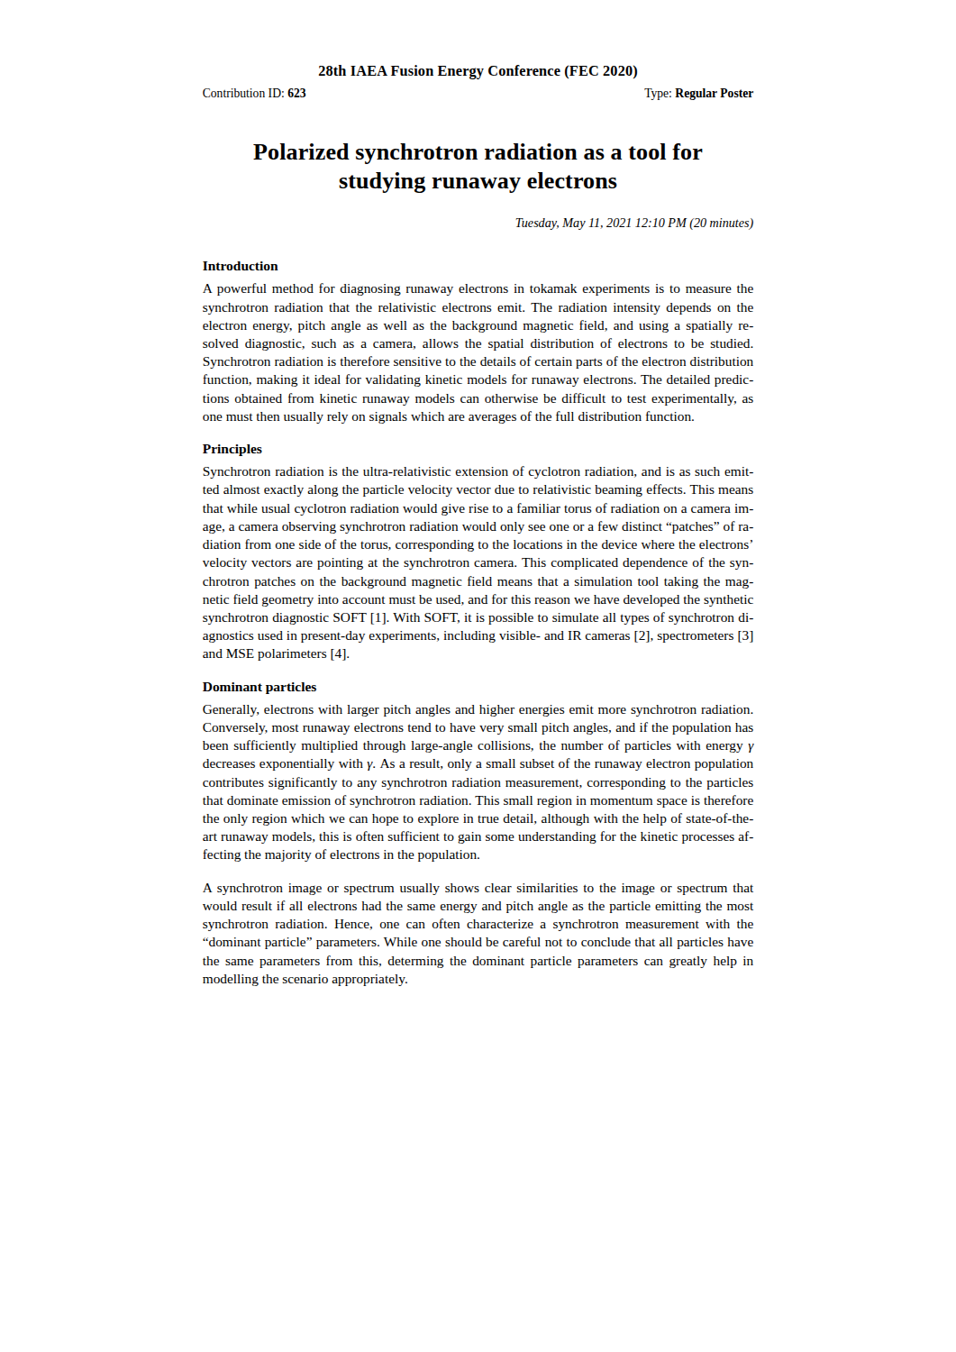28th IAEA Fusion Energy Conference (FEC 2020)
Contribution ID: 623
Type: Regular Poster
Polarized synchrotron radiation as a tool for
studying runaway electrons
Tuesday, May 11, 2021 12:10 PM (20 minutes)
Introduction
A powerful method for diagnosing runaway electrons in tokamak experiments is to measure the synchrotron radiation that the relativistic electrons emit. The radiation intensity depends on the electron energy, pitch angle as well as the background magnetic field, and using a spatially resolved diagnostic, such as a camera, allows the spatial distribution of electrons to be studied. Synchrotron radiation is therefore sensitive to the details of certain parts of the electron distribution function, making it ideal for validating kinetic models for runaway electrons. The detailed predictions obtained from kinetic runaway models can otherwise be difficult to test experimentally, as one must then usually rely on signals which are averages of the full distribution function.
Principles
Synchrotron radiation is the ultra-relativistic extension of cyclotron radiation, and is as such emitted almost exactly along the particle velocity vector due to relativistic beaming effects. This means that while usual cyclotron radiation would give rise to a familiar torus of radiation on a camera image, a camera observing synchrotron radiation would only see one or a few distinct “patches” of radiation from one side of the torus, corresponding to the locations in the device where the electrons’ velocity vectors are pointing at the synchrotron camera. This complicated dependence of the synchrotron patches on the background magnetic field means that a simulation tool taking the magnetic field geometry into account must be used, and for this reason we have developed the synthetic synchrotron diagnostic SOFT [1]. With SOFT, it is possible to simulate all types of synchrotron diagnostics used in present-day experiments, including visible- and IR cameras [2], spectrometers [3] and MSE polarimeters [4].
Dominant particles
Generally, electrons with larger pitch angles and higher energies emit more synchrotron radiation. Conversely, most runaway electrons tend to have very small pitch angles, and if the population has been sufficiently multiplied through large-angle collisions, the number of particles with energy γ decreases exponentially with γ. As a result, only a small subset of the runaway electron population contributes significantly to any synchrotron radiation measurement, corresponding to the particles that dominate emission of synchrotron radiation. This small region in momentum space is therefore the only region which we can hope to explore in true detail, although with the help of state-of-the-art runaway models, this is often sufficient to gain some understanding for the kinetic processes affecting the majority of electrons in the population.
A synchrotron image or spectrum usually shows clear similarities to the image or spectrum that would result if all electrons had the same energy and pitch angle as the particle emitting the most synchrotron radiation. Hence, one can often characterize a synchrotron measurement with the “dominant particle” parameters. While one should be careful not to conclude that all particles have the same parameters from this, determing the dominant particle parameters can greatly help in modelling the scenario appropriately.